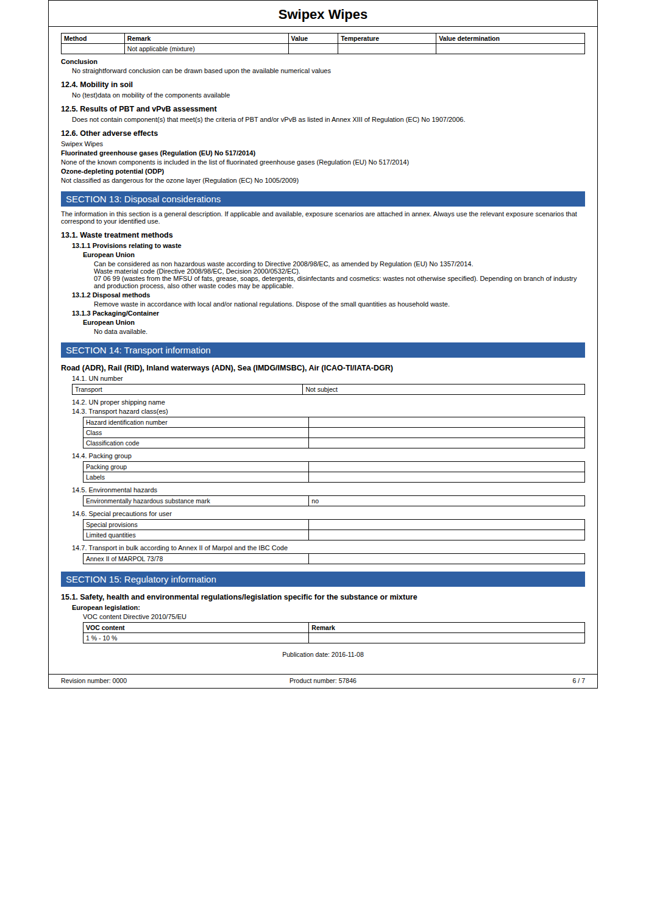Swipex Wipes
| Method | Remark | Value | Temperature | Value determination |
| --- | --- | --- | --- | --- |
| | Not applicable (mixture) | | | |
Conclusion
No straightforward conclusion can be drawn based upon the available numerical values
12.4. Mobility in soil
No (test)data on mobility of the components available
12.5. Results of PBT and vPvB assessment
Does not contain component(s) that meet(s) the criteria of PBT and/or vPvB as listed in Annex XIII of Regulation (EC) No 1907/2006.
12.6. Other adverse effects
Swipex Wipes
Fluorinated greenhouse gases (Regulation (EU) No 517/2014)
None of the known components is included in the list of fluorinated greenhouse gases (Regulation (EU) No 517/2014)
Ozone-depleting potential (ODP)
Not classified as dangerous for the ozone layer (Regulation (EC) No 1005/2009)
SECTION 13: Disposal considerations
The information in this section is a general description. If applicable and available, exposure scenarios are attached in annex. Always use the relevant exposure scenarios that correspond to your identified use.
13.1. Waste treatment methods
13.1.1 Provisions relating to waste
European Union
Can be considered as non hazardous waste according to Directive 2008/98/EC, as amended by Regulation (EU) No 1357/2014.
Waste material code (Directive 2008/98/EC, Decision 2000/0532/EC).
07 06 99 (wastes from the MFSU of fats, grease, soaps, detergents, disinfectants and cosmetics: wastes not otherwise specified). Depending on branch of industry and production process, also other waste codes may be applicable.
13.1.2 Disposal methods
Remove waste in accordance with local and/or national regulations. Dispose of the small quantities as household waste.
13.1.3 Packaging/Container
European Union
No data available.
SECTION 14: Transport information
Road (ADR), Rail (RID), Inland waterways (ADN), Sea (IMDG/IMSBC), Air (ICAO-TI/IATA-DGR)
14.1. UN number
| Transport | Not subject |
14.2. UN proper shipping name
14.3. Transport hazard class(es)
| Hazard identification number | |
| Class | |
| Classification code | |
14.4. Packing group
| Packing group | |
| Labels | |
14.5. Environmental hazards
| Environmentally hazardous substance mark | no |
14.6. Special precautions for user
| Special provisions | |
| Limited quantities | |
14.7. Transport in bulk according to Annex II of Marpol and the IBC Code
| Annex II of MARPOL 73/78 | |
SECTION 15: Regulatory information
15.1. Safety, health and environmental regulations/legislation specific for the substance or mixture
European legislation:
VOC content Directive 2010/75/EU
| VOC content | Remark |
| --- | --- |
| 1 % - 10 % | |
Publication date: 2016-11-08
Revision number: 0000
Product number: 57846
6 / 7